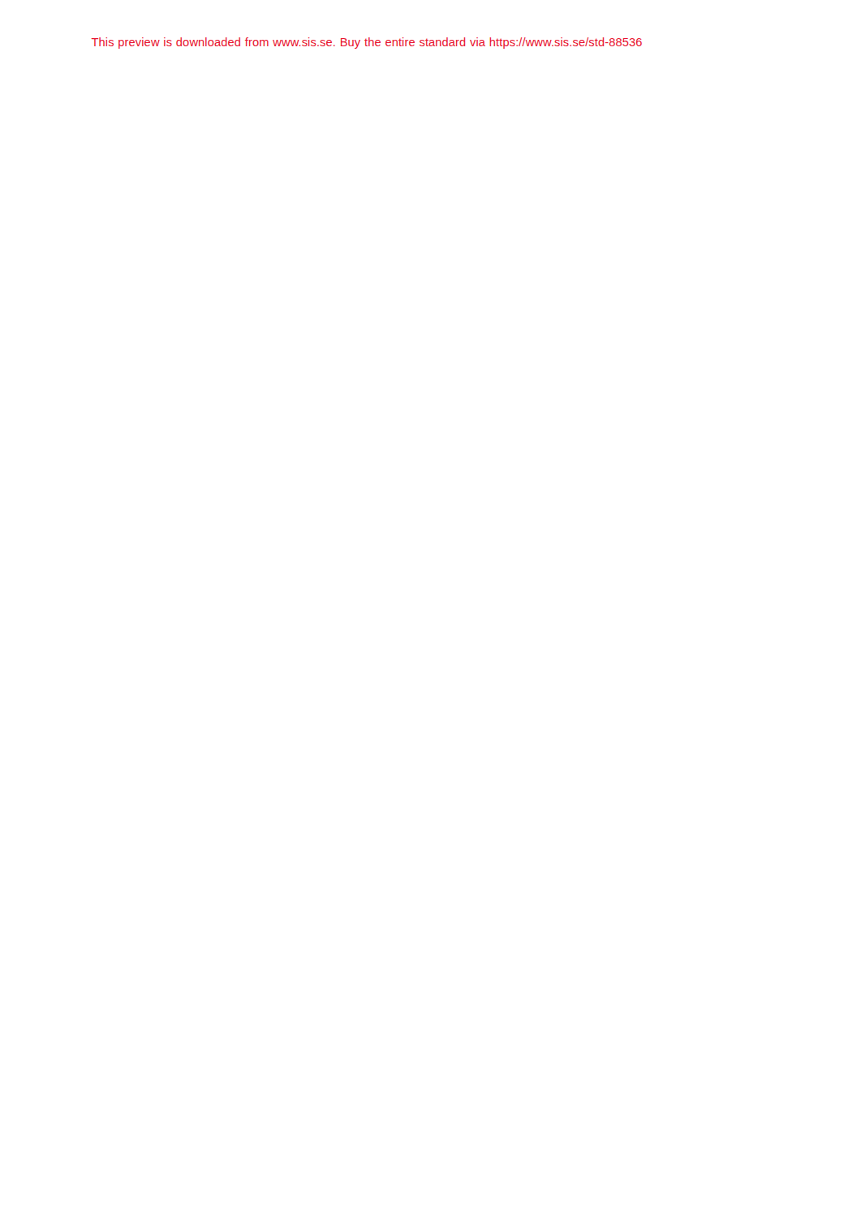This preview is downloaded from www.sis.se. Buy the entire standard via https://www.sis.se/std-88536